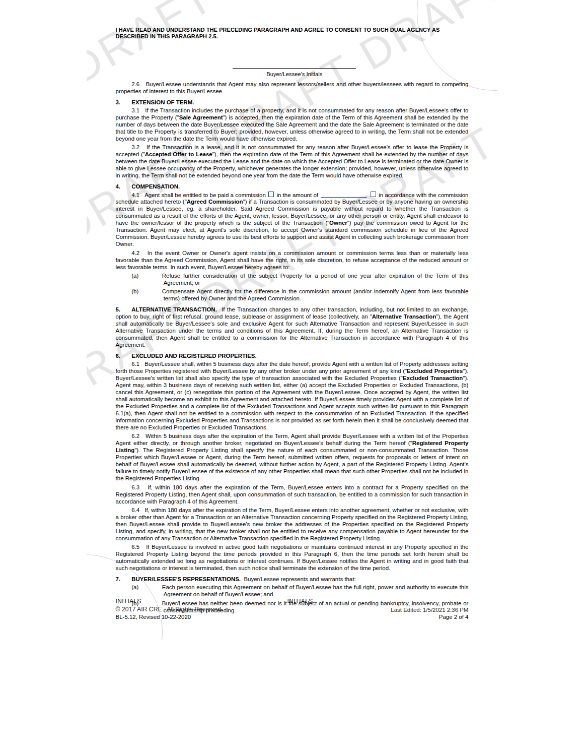DRAFT DRAFT DRAFT
DRAFT DRAFT DRAFT
DRAFT DRAFT DRAFT
I HAVE READ AND UNDERSTAND THE PRECEDING PARAGRAPH AND AGREE TO CONSENT TO SUCH DUAL AGENCY AS DESCRIBED IN THIS PARAGRAPH 2.5.
Buyer/Lessee's Initials
2.6 Buyer/Lessee understands that Agent may also represent lessors/sellers and other buyers/lessees with regard to competing properties of interest to this Buyer/Lessee.
3. EXTENSION OF TERM.
3.1 If the Transaction includes the purchase of a property, and it is not consummated for any reason after Buyer/Lessee's offer to purchase the Property ("Sale Agreement") is accepted, then the expiration date of the Term of this Agreement shall be extended by the number of days between the date Buyer/Lessee executed the Sale Agreement and the date the Sale Agreement is terminated or the date that title to the Property is transferred to Buyer; provided, however, unless otherwise agreed to in writing, the Term shall not be extended beyond one year from the date the Term would have otherwise expired.
3.2 If the Transaction is a lease, and it is not consummated for any reason after Buyer/Lessee's offer to lease the Property is accepted ("Accepted Offer to Lease"), then the expiration date of the Term of this Agreement shall be extended by the number of days between the date Buyer/Lessee executed the Lease and the date on which the Accepted Offer to Lease is terminated or the date Owner is able to give Lessee occupancy of the Property, whichever generates the longer extension; provided, however, unless otherwise agreed to in writing, the Term shall not be extended beyond one year from the date the Term would have otherwise expired.
4. COMPENSATION.
4.1 Agent shall be entitled to be paid a commission in the amount of in accordance with the commission schedule attached hereto ("Agreed Commission") if a Transaction is consummated by Buyer/Lessee or by anyone having an ownership interest in Buyer/Lessee, eg. a shareholder. Said Agreed Commission is payable without regard to whether the Transaction is consummated as a result of the efforts of the Agent, owner, lessor, Buyer/Lessee, or any other person or entity. Agent shall endeavor to have the owner/lessor of the property which is the subject of the Transaction ("Owner") pay the commission owed to Agent for the Transaction. Agent may elect, at Agent's sole discretion, to accept Owner's standard commission schedule in lieu of the Agreed Commission. Buyer/Lessee hereby agrees to use its best efforts to support and assist Agent in collecting such brokerage commission from Owner.
4.2 In the event Owner or Owner's agent insists on a commission amount or commission terms less than or materially less favorable than the Agreed Commission, Agent shall have the right, in its sole discretion, to refuse acceptance of the reduced amount or less favorable terms. In such event, Buyer/Lessee hereby agrees to:
(a) Refuse further consideration of the subject Property for a period of one year after expiration of the Term of this Agreement; or
(b) Compensate Agent directly for the difference in the commission amount (and/or indemnify Agent from less favorable terms) offered by Owner and the Agreed Commission.
5. ALTERNATIVE TRANSACTION. If the Transaction changes to any other transaction, including, but not limited to an exchange, option to buy, right of first refusal, ground lease, sublease or assignment of lease (collectively, an "Alternative Transaction"), the Agent shall automatically be Buyer/Lessee's sole and exclusive Agent for such Alternative Transaction and represent Buyer/Lessee in such Alternative Transaction under the terms and conditions of this Agreement. If, during the Term hereof, an Alternative Transaction is consummated, then Agent shall be entitled to a commission for the Alternative Transaction in accordance with Paragraph 4 of this Agreement.
6. EXCLUDED AND REGISTERED PROPERTIES.
6.1 Buyer/Lessee shall, within 5 business days after the date hereof, provide Agent with a written list of Property addresses setting forth those Properties registered with Buyer/Lessee by any other broker under any prior agreement of any kind ("Excluded Properties"). Buyer/Lessee's written list shall also specify the type of transaction associated with the Excluded Properties ("Excluded Transaction"). Agent may, within 3 business days of receiving such written list, either (a) accept the Excluded Properties or Excluded Transactions, (b) cancel this Agreement, or (c) renegotiate this portion of the Agreement with the Buyer/Lessee. Once accepted by Agent, the written list shall automatically become an exhibit to this Agreement and attached hereto. If Buyer/Lessee timely provides Agent with a complete list of the Excluded Properties and a complete list of the Excluded Transactions and Agent accepts such written list pursuant to this Paragraph 6.1(a), then Agent shall not be entitled to a commission with respect to the consummation of an Excluded Transaction. If the specified information concerning Excluded Properties and Transactions is not provided as set forth herein then it shall be conclusively deemed that there are no Excluded Properties or Excluded Transactions.
6.2 Within 5 business days after the expiration of the Term, Agent shall provide Buyer/Lessee with a written list of the Properties Agent either directly, or through another broker, negotiated on Buyer/Lessee's behalf during the Term hereof ("Registered Property Listing"). The Registered Property Listing shall specify the nature of each consummated or non-consummated Transaction. Those Properties which Buyer/Lessee or Agent, during the Term hereof, submitted written offers, requests for proposals or letters of intent on behalf of Buyer/Lessee shall automatically be deemed, without further action by Agent, a part of the Registered Property Listing. Agent's failure to timely notify Buyer/Lessee of the existence of any other Properties shall mean that such other Properties shall not be included in the Registered Properties Listing.
6.3 If, within 180 days after the expiration of the Term, Buyer/Lessee enters into a contract for a Property specified on the Registered Property Listing, then Agent shall, upon consummation of such transaction, be entitled to a commission for such transaction in accordance with Paragraph 4 of this Agreement.
6.4 If, within 180 days after the expiration of the Term, Buyer/Lessee enters into another agreement, whether or not exclusive, with a broker other than Agent for a Transaction or an Alternative Transaction concerning Property specified on the Registered Property Listing, then Buyer/Lessee shall provide to Buyer/Lessee's new broker the addresses of the Properties specified on the Registered Property Listing, and specify, in writing, that the new broker shall not be entitled to receive any compensation payable to Agent hereunder for the consummation of any Transaction or Alternative Transaction specified in the Registered Property Listing.
6.5 If Buyer/Lessee is involved in active good faith negotiations or maintains continued interest in any Property specified in the Registered Property Listing beyond the time periods provided in this Paragraph 6, then the time periods set forth herein shall be automatically extended so long as negotiations or interest continues. If Buyer/Lessee notifies the Agent in writing and in good faith that such negotiations or interest is terminated, then such notice shall terminate the extension of the time period.
7. BUYER/LESSEE'S REPRESENTATIONS. Buyer/Lessee represents and warrants that:
(a) Each person executing this Agreement on behalf of Buyer/Lessee has the full right, power and authority to execute this Agreement on behalf of Buyer/Lessee; and
(b) Buyer/Lessee has neither been deemed nor is it the subject of an actual or pending bankruptcy, insolvency, probate or conservatorship proceeding.
INITIALS
INITIALS
© 2017 AIR CRE. All Rights Reserved.
Last Edited: 1/5/2021 2:36 PM
BL-5.12, Revised 10-22-2020
Page 2 of 4